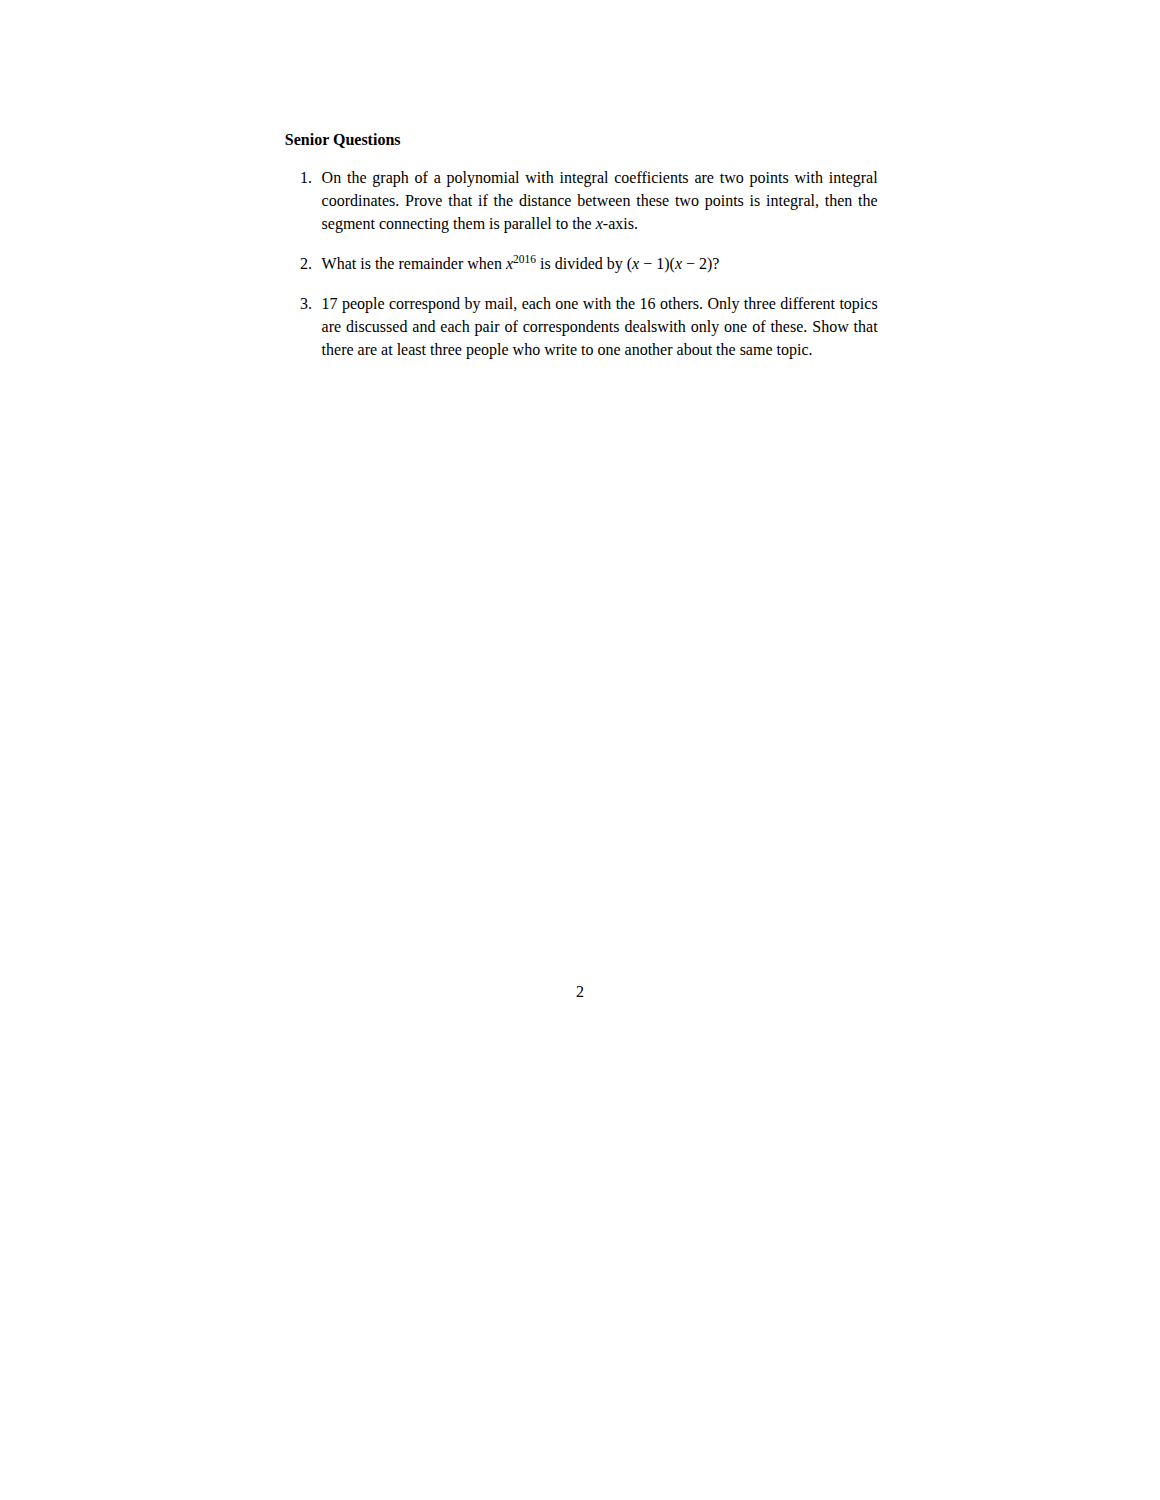Senior Questions
On the graph of a polynomial with integral coefficients are two points with integral coordinates. Prove that if the distance between these two points is integral, then the segment connecting them is parallel to the x-axis.
What is the remainder when x2016 is divided by (x − 1)(x − 2)?
17 people correspond by mail, each one with the 16 others. Only three different topics are discussed and each pair of correspondents dealswith only one of these. Show that there are at least three people who write to one another about the same topic.
2